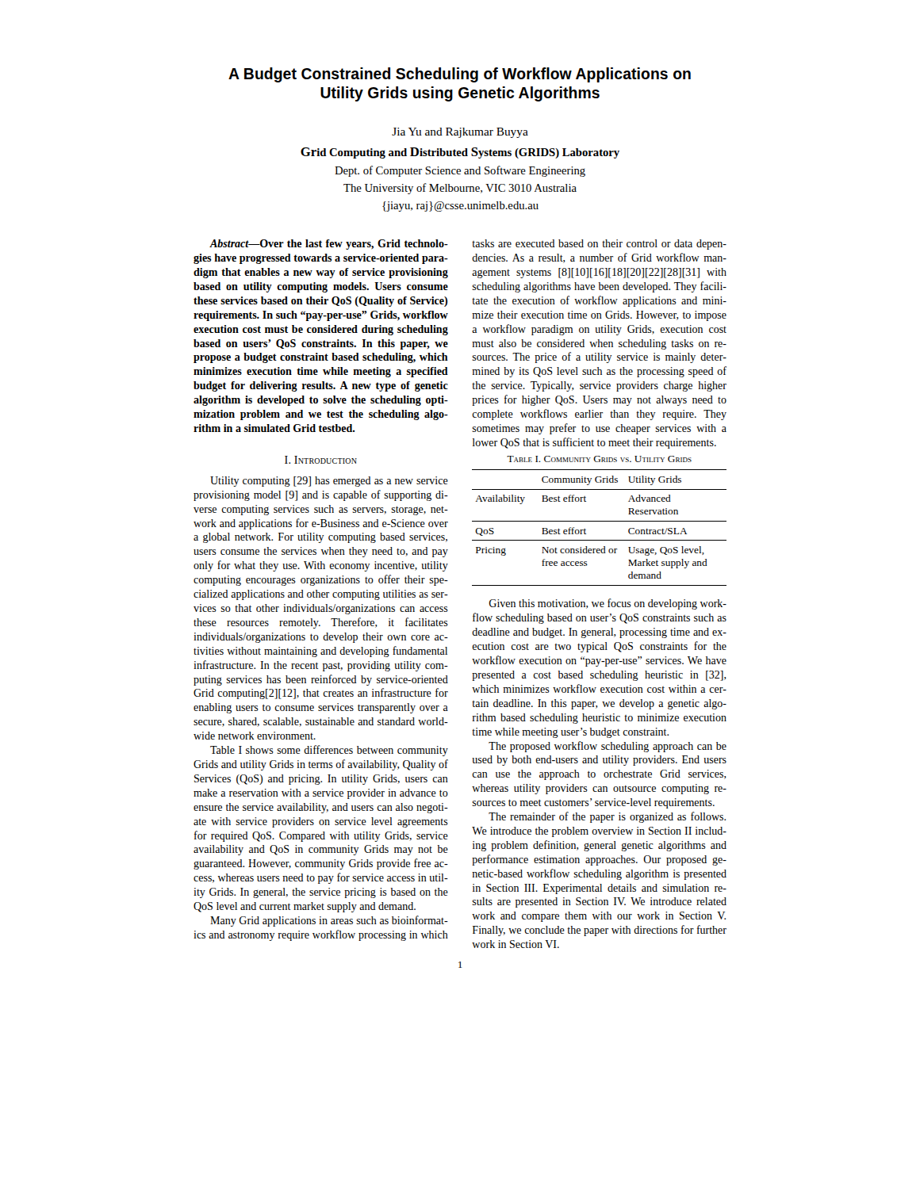A Budget Constrained Scheduling of Workflow Applications on
Utility Grids using Genetic Algorithms
Jia Yu and Rajkumar Buyya
Grid Computing and Distributed Systems (GRIDS) Laboratory
Dept. of Computer Science and Software Engineering
The University of Melbourne, VIC 3010 Australia
{jiayu, raj}@csse.unimelb.edu.au
Abstract—Over the last few years, Grid technologies have progressed towards a service-oriented paradigm that enables a new way of service provisioning based on utility computing models. Users consume these services based on their QoS (Quality of Service) requirements. In such “pay-per-use” Grids, workflow execution cost must be considered during scheduling based on users’ QoS constraints. In this paper, we propose a budget constraint based scheduling, which minimizes execution time while meeting a specified budget for delivering results. A new type of genetic algorithm is developed to solve the scheduling optimization problem and we test the scheduling algorithm in a simulated Grid testbed.
I. Introduction
Utility computing [29] has emerged as a new service provisioning model [9] and is capable of supporting diverse computing services such as servers, storage, network and applications for e-Business and e-Science over a global network. For utility computing based services, users consume the services when they need to, and pay only for what they use. With economy incentive, utility computing encourages organizations to offer their specialized applications and other computing utilities as services so that other individuals/organizations can access these resources remotely. Therefore, it facilitates individuals/organizations to develop their own core activities without maintaining and developing fundamental infrastructure. In the recent past, providing utility computing services has been reinforced by service-oriented Grid computing[2][12], that creates an infrastructure for enabling users to consume services transparently over a secure, shared, scalable, sustainable and standard world-wide network environment.
Table I shows some differences between community Grids and utility Grids in terms of availability, Quality of Services (QoS) and pricing. In utility Grids, users can make a reservation with a service provider in advance to ensure the service availability, and users can also negotiate with service providers on service level agreements for required QoS. Compared with utility Grids, service availability and QoS in community Grids may not be guaranteed. However, community Grids provide free access, whereas users need to pay for service access in utility Grids. In general, the service pricing is based on the QoS level and current market supply and demand.
Many Grid applications in areas such as bioinformatics and astronomy require workflow processing in which tasks are executed based on their control or data dependencies. As a result, a number of Grid workflow management systems [8][10][16][18][20][22][28][31] with scheduling algorithms have been developed. They facilitate the execution of workflow applications and minimize their execution time on Grids. However, to impose a workflow paradigm on utility Grids, execution cost must also be considered when scheduling tasks on resources. The price of a utility service is mainly determined by its QoS level such as the processing speed of the service. Typically, service providers charge higher prices for higher QoS. Users may not always need to complete workflows earlier than they require. They sometimes may prefer to use cheaper services with a lower QoS that is sufficient to meet their requirements.
Table I. Community Grids vs. Utility Grids
| | Community Grids | Utility Grids |
| --- | --- | --- |
| Availability | Best effort | Advanced Reservation |
| QoS | Best effort | Contract/SLA |
| Pricing | Not considered or free access | Usage, QoS level, Market supply and demand |
Given this motivation, we focus on developing workflow scheduling based on user’s QoS constraints such as deadline and budget. In general, processing time and execution cost are two typical QoS constraints for the workflow execution on “pay-per-use” services. We have presented a cost based scheduling heuristic in [32], which minimizes workflow execution cost within a certain deadline. In this paper, we develop a genetic algorithm based scheduling heuristic to minimize execution time while meeting user’s budget constraint.
The proposed workflow scheduling approach can be used by both end-users and utility providers. End users can use the approach to orchestrate Grid services, whereas utility providers can outsource computing resources to meet customers’ service-level requirements.
The remainder of the paper is organized as follows. We introduce the problem overview in Section II including problem definition, general genetic algorithms and performance estimation approaches. Our proposed genetic-based workflow scheduling algorithm is presented in Section III. Experimental details and simulation results are presented in Section IV. We introduce related work and compare them with our work in Section V. Finally, we conclude the paper with directions for further work in Section VI.
1